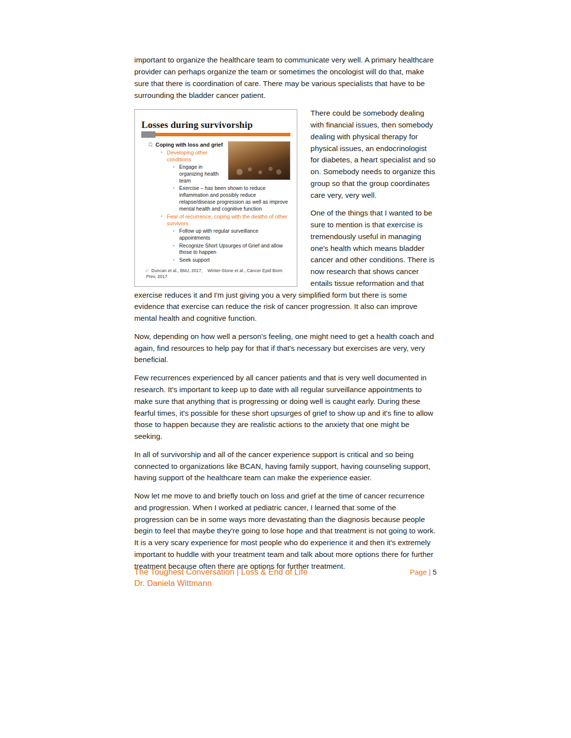important to organize the healthcare team to communicate very well. A primary healthcare provider can perhaps organize the team or sometimes the oncologist will do that, make sure that there is coordination of care. There may be various specialists that have to be surrounding the bladder cancer patient.
Losses during survivorship
Coping with loss and grief
Developing other conditions
Engage in organizing health team
Exercise – has been shown to reduce inflammation and possibly reduce relapse/disease progression as well as improve mental health and cognitive function
Fear of recurrence, coping with the deaths of other survivors
Follow up with regular surveillance appointments
Recognize Short Upsurges of Grief and allow those to happen
Seek support
∕∕Duncan et al., BMJ, 2017, Winter-Stone et al., Cancer Epid Biom Prev, 2017
There could be somebody dealing with financial issues, then somebody dealing with physical therapy for physical issues, an endocrinologist for diabetes, a heart specialist and so on. Somebody needs to organize this group so that the group coordinates care very, very well.
One of the things that I wanted to be sure to mention is that exercise is tremendously useful in managing one's health which means bladder cancer and other conditions. There is now research that shows cancer entails tissue reformation and that exercise reduces it and I'm just giving you a very simplified form but there is some evidence that exercise can reduce the risk of cancer progression. It also can improve mental health and cognitive function.
Now, depending on how well a person's feeling, one might need to get a health coach and again, find resources to help pay for that if that's necessary but exercises are very, very beneficial.
Few recurrences experienced by all cancer patients and that is very well documented in research. It's important to keep up to date with all regular surveillance appointments to make sure that anything that is progressing or doing well is caught early. During these fearful times, it's possible for these short upsurges of grief to show up and it's fine to allow those to happen because they are realistic actions to the anxiety that one might be seeking.
In all of survivorship and all of the cancer experience support is critical and so being connected to organizations like BCAN, having family support, having counseling support, having support of the healthcare team can make the experience easier.
Now let me move to and briefly touch on loss and grief at the time of cancer recurrence and progression. When I worked at pediatric cancer, I learned that some of the progression can be in some ways more devastating than the diagnosis because people begin to feel that maybe they're going to lose hope and that treatment is not going to work. It is a very scary experience for most people who do experience it and then it's extremely important to huddle with your treatment team and talk about more options there for further treatment because often there are options for further treatment.
The Toughest Conversation | Loss & End of Life
Dr. Daniela Wittmann
Page | 5